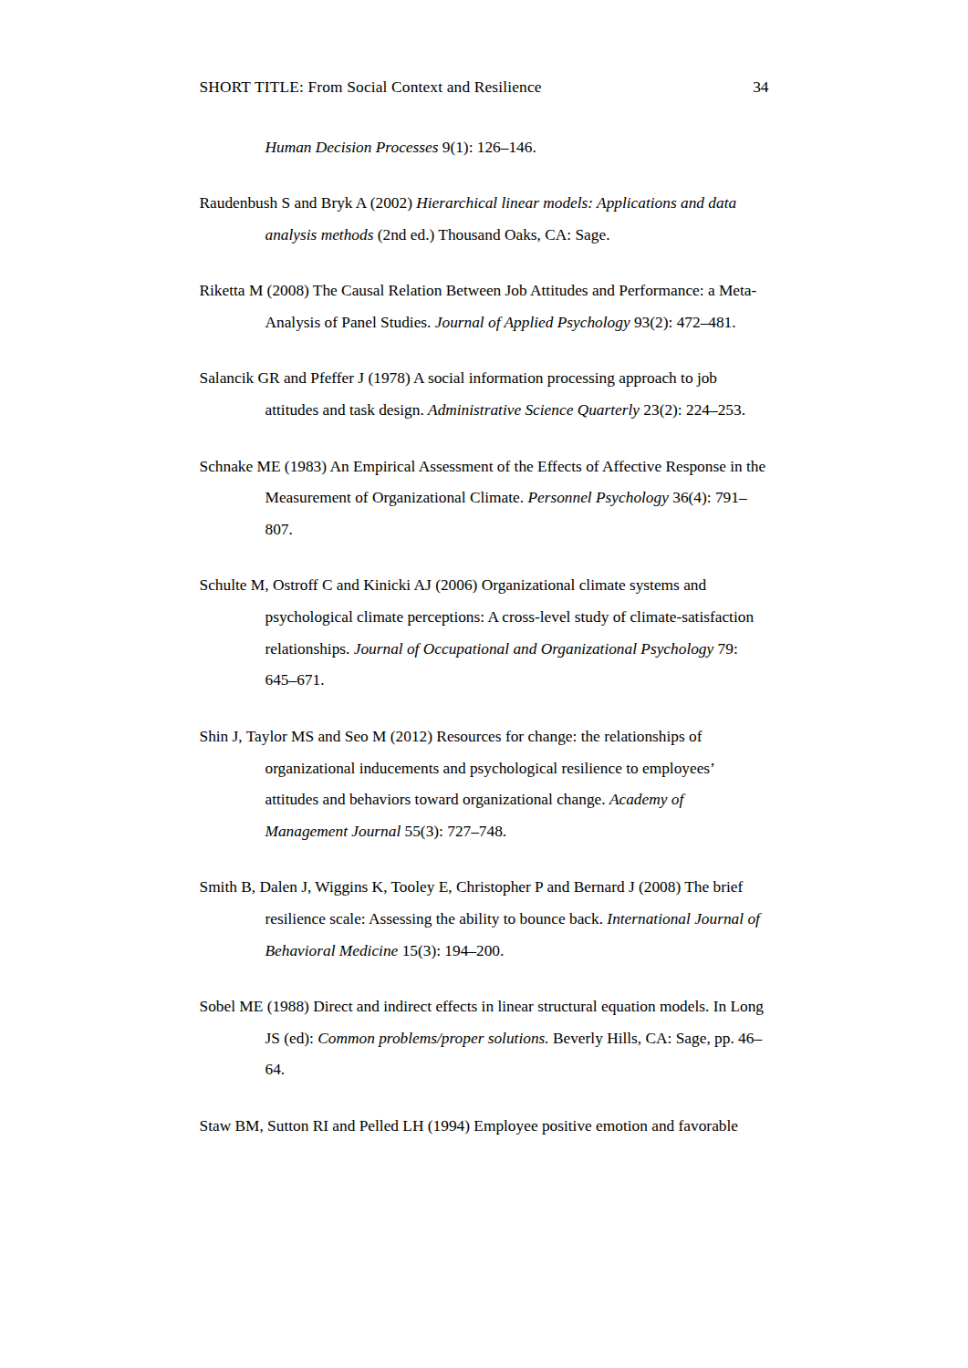SHORT TITLE: From Social Context and Resilience 34
Human Decision Processes 9(1): 126–146.
Raudenbush S and Bryk A (2002) Hierarchical linear models: Applications and data analysis methods (2nd ed.) Thousand Oaks, CA: Sage.
Riketta M (2008) The Causal Relation Between Job Attitudes and Performance: a Meta-Analysis of Panel Studies. Journal of Applied Psychology 93(2): 472–481.
Salancik GR and Pfeffer J (1978) A social information processing approach to job attitudes and task design. Administrative Science Quarterly 23(2): 224–253.
Schnake ME (1983) An Empirical Assessment of the Effects of Affective Response in the Measurement of Organizational Climate. Personnel Psychology 36(4): 791–807.
Schulte M, Ostroff C and Kinicki AJ (2006) Organizational climate systems and psychological climate perceptions: A cross-level study of climate-satisfaction relationships. Journal of Occupational and Organizational Psychology 79: 645–671.
Shin J, Taylor MS and Seo M (2012) Resources for change: the relationships of organizational inducements and psychological resilience to employees’ attitudes and behaviors toward organizational change. Academy of Management Journal 55(3): 727–748.
Smith B, Dalen J, Wiggins K, Tooley E, Christopher P and Bernard J (2008) The brief resilience scale: Assessing the ability to bounce back. International Journal of Behavioral Medicine 15(3): 194–200.
Sobel ME (1988) Direct and indirect effects in linear structural equation models. In Long JS (ed): Common problems/proper solutions. Beverly Hills, CA: Sage, pp. 46–64.
Staw BM, Sutton RI and Pelled LH (1994) Employee positive emotion and favorable